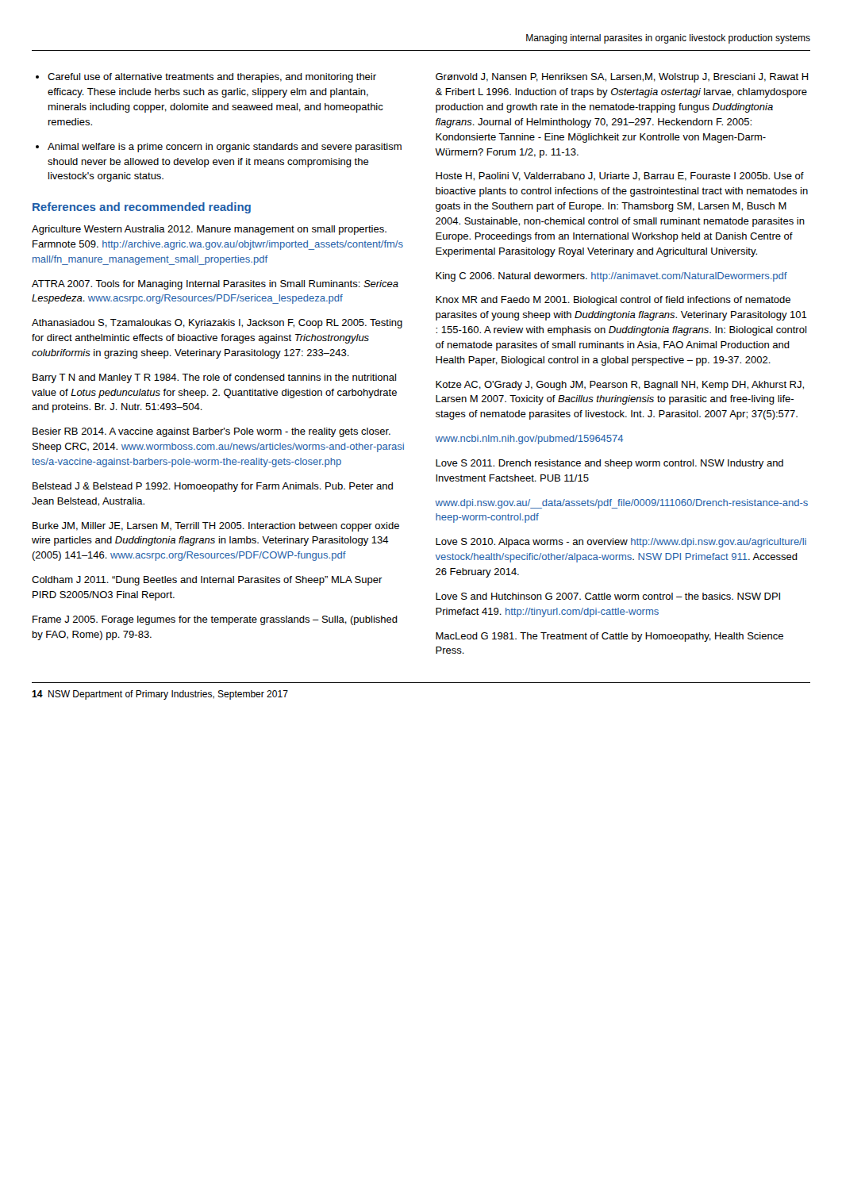Managing internal parasites in organic livestock production systems
Careful use of alternative treatments and therapies, and monitoring their efficacy. These include herbs such as garlic, slippery elm and plantain, minerals including copper, dolomite and seaweed meal, and homeopathic remedies.
Animal welfare is a prime concern in organic standards and severe parasitism should never be allowed to develop even if it means compromising the livestock's organic status.
References and recommended reading
Agriculture Western Australia 2012. Manure management on small properties. Farmnote 509. http://archive.agric.wa.gov.au/objtwr/imported_assets/content/fm/small/fn_manure_management_small_properties.pdf
ATTRA 2007. Tools for Managing Internal Parasites in Small Ruminants: Sericea Lespedeza. www.acsrpc.org/Resources/PDF/sericea_lespedeza.pdf
Athanasiadou S, Tzamaloukas O, Kyriazakis I, Jackson F, Coop RL 2005. Testing for direct anthelmintic effects of bioactive forages against Trichostrongylus colubriformis in grazing sheep. Veterinary Parasitology 127: 233–243.
Barry T N and Manley T R 1984. The role of condensed tannins in the nutritional value of Lotus pedunculatus for sheep. 2. Quantitative digestion of carbohydrate and proteins. Br. J. Nutr. 51:493–504.
Besier RB 2014. A vaccine against Barber's Pole worm - the reality gets closer. Sheep CRC, 2014. www.wormboss.com.au/news/articles/worms-and-other-parasites/a-vaccine-against-barbers-pole-worm-the-reality-gets-closer.php
Belstead J & Belstead P 1992. Homoeopathy for Farm Animals. Pub. Peter and Jean Belstead, Australia.
Burke JM, Miller JE, Larsen M, Terrill TH 2005. Interaction between copper oxide wire particles and Duddingtonia flagrans in lambs. Veterinary Parasitology 134 (2005) 141–146. www.acsrpc.org/Resources/PDF/COWP-fungus.pdf
Coldham J 2011. “Dung Beetles and Internal Parasites of Sheep” MLA Super PIRD S2005/NO3 Final Report.
Frame J 2005. Forage legumes for the temperate grasslands – Sulla, (published by FAO, Rome) pp. 79-83.
Grønvold J, Nansen P, Henriksen SA, Larsen,M, Wolstrup J, Bresciani J, Rawat H & Fribert L 1996. Induction of traps by Ostertagia ostertagi larvae, chlamydospore production and growth rate in the nematode-trapping fungus Duddingtonia flagrans. Journal of Helminthology 70, 291–297. Heckendorn F. 2005: Kondonsierte Tannine - Eine Möglichkeit zur Kontrolle von Magen-Darm-Würmern? Forum 1/2, p. 11-13.
Hoste H, Paolini V, Valderrabano J, Uriarte J, Barrau E, Fouraste I 2005b. Use of bioactive plants to control infections of the gastrointestinal tract with nematodes in goats in the Southern part of Europe. In: Thamsborg SM, Larsen M, Busch M 2004. Sustainable, non-chemical control of small ruminant nematode parasites in Europe. Proceedings from an International Workshop held at Danish Centre of Experimental Parasitology Royal Veterinary and Agricultural University.
King C 2006. Natural dewormers. http://animavet.com/NaturalDewormers.pdf
Knox MR and Faedo M 2001. Biological control of field infections of nematode parasites of young sheep with Duddingtonia flagrans. Veterinary Parasitology 101 : 155-160. A review with emphasis on Duddingtonia flagrans. In: Biological control of nematode parasites of small ruminants in Asia, FAO Animal Production and Health Paper, Biological control in a global perspective – pp. 19-37. 2002.
Kotze AC, O'Grady J, Gough JM, Pearson R, Bagnall NH, Kemp DH, Akhurst RJ, Larsen M 2007. Toxicity of Bacillus thuringiensis to parasitic and free-living life-stages of nematode parasites of livestock. Int. J. Parasitol. 2007 Apr; 37(5):577.
www.ncbi.nlm.nih.gov/pubmed/15964574
Love S 2011. Drench resistance and sheep worm control. NSW Industry and Investment Factsheet. PUB 11/15
www.dpi.nsw.gov.au/__data/assets/pdf_file/0009/111060/Drench-resistance-and-sheep-worm-control.pdf
Love S 2010. Alpaca worms - an overview http://www.dpi.nsw.gov.au/agriculture/livestock/health/specific/other/alpaca-worms. NSW DPI Primefact 911. Accessed 26 February 2014.
Love S and Hutchinson G 2007. Cattle worm control – the basics. NSW DPI Primefact 419. http://tinyurl.com/dpi-cattle-worms
MacLeod G 1981. The Treatment of Cattle by Homoeopathy, Health Science Press.
14 NSW Department of Primary Industries, September 2017